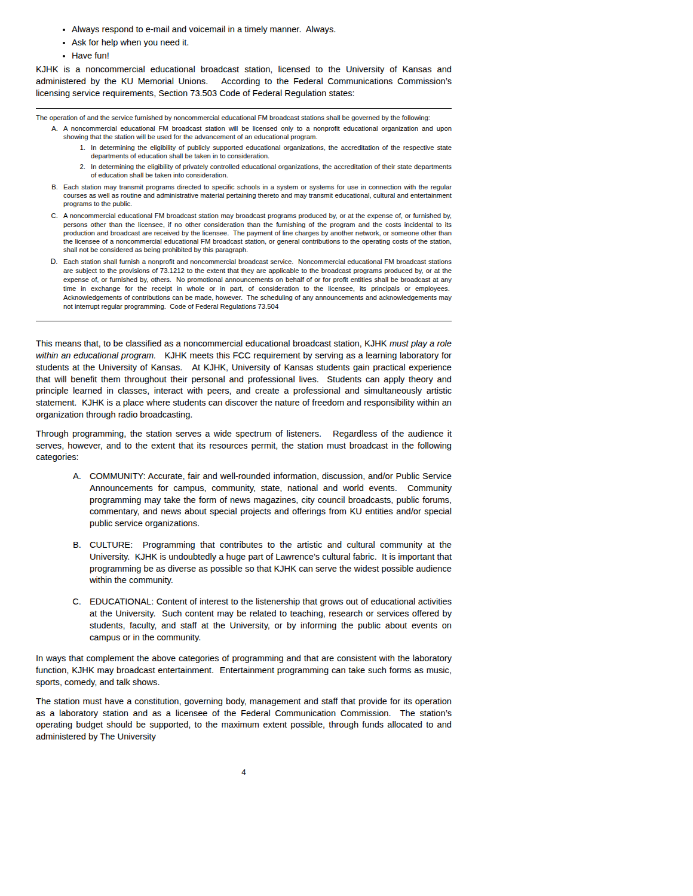Always respond to e-mail and voicemail in a timely manner. Always.
Ask for help when you need it.
Have fun!
KJHK is a noncommercial educational broadcast station, licensed to the University of Kansas and administered by the KU Memorial Unions. According to the Federal Communications Commission’s licensing service requirements, Section 73.503 Code of Federal Regulation states:
The operation of and the service furnished by noncommercial educational FM broadcast stations shall be governed by the following:
A noncommercial educational FM broadcast station will be licensed only to a nonprofit educational organization and upon showing that the station will be used for the advancement of an educational program.
In determining the eligibility of publicly supported educational organizations, the accreditation of the respective state departments of education shall be taken in to consideration.
In determining the eligibility of privately controlled educational organizations, the accreditation of their state departments of education shall be taken into consideration.
Each station may transmit programs directed to specific schools in a system or systems for use in connection with the regular courses as well as routine and administrative material pertaining thereto and may transmit educational, cultural and entertainment programs to the public.
A noncommercial educational FM broadcast station may broadcast programs produced by, or at the expense of, or furnished by, persons other than the licensee, if no other consideration than the furnishing of the program and the costs incidental to its production and broadcast are received by the licensee. The payment of line charges by another network, or someone other than the licensee of a noncommercial educational FM broadcast station, or general contributions to the operating costs of the station, shall not be considered as being prohibited by this paragraph.
Each station shall furnish a nonprofit and noncommercial broadcast service. Noncommercial educational FM broadcast stations are subject to the provisions of 73.1212 to the extent that they are applicable to the broadcast programs produced by, or at the expense of, or furnished by, others. No promotional announcements on behalf of or for profit entities shall be broadcast at any time in exchange for the receipt in whole or in part, of consideration to the licensee, its principals or employees. Acknowledgements of contributions can be made, however. The scheduling of any announcements and acknowledgements may not interrupt regular programming. Code of Federal Regulations 73.504
This means that, to be classified as a noncommercial educational broadcast station, KJHK must play a role within an educational program. KJHK meets this FCC requirement by serving as a learning laboratory for students at the University of Kansas. At KJHK, University of Kansas students gain practical experience that will benefit them throughout their personal and professional lives. Students can apply theory and principle learned in classes, interact with peers, and create a professional and simultaneously artistic statement. KJHK is a place where students can discover the nature of freedom and responsibility within an organization through radio broadcasting.
Through programming, the station serves a wide spectrum of listeners. Regardless of the audience it serves, however, and to the extent that its resources permit, the station must broadcast in the following categories:
COMMUNITY: Accurate, fair and well-rounded information, discussion, and/or Public Service Announcements for campus, community, state, national and world events. Community programming may take the form of news magazines, city council broadcasts, public forums, commentary, and news about special projects and offerings from KU entities and/or special public service organizations.
CULTURE: Programming that contributes to the artistic and cultural community at the University. KJHK is undoubtedly a huge part of Lawrence’s cultural fabric. It is important that programming be as diverse as possible so that KJHK can serve the widest possible audience within the community.
EDUCATIONAL: Content of interest to the listenership that grows out of educational activities at the University. Such content may be related to teaching, research or services offered by students, faculty, and staff at the University, or by informing the public about events on campus or in the community.
In ways that complement the above categories of programming and that are consistent with the laboratory function, KJHK may broadcast entertainment. Entertainment programming can take such forms as music, sports, comedy, and talk shows.
The station must have a constitution, governing body, management and staff that provide for its operation as a laboratory station and as a licensee of the Federal Communication Commission. The station’s operating budget should be supported, to the maximum extent possible, through funds allocated to and administered by The University
4